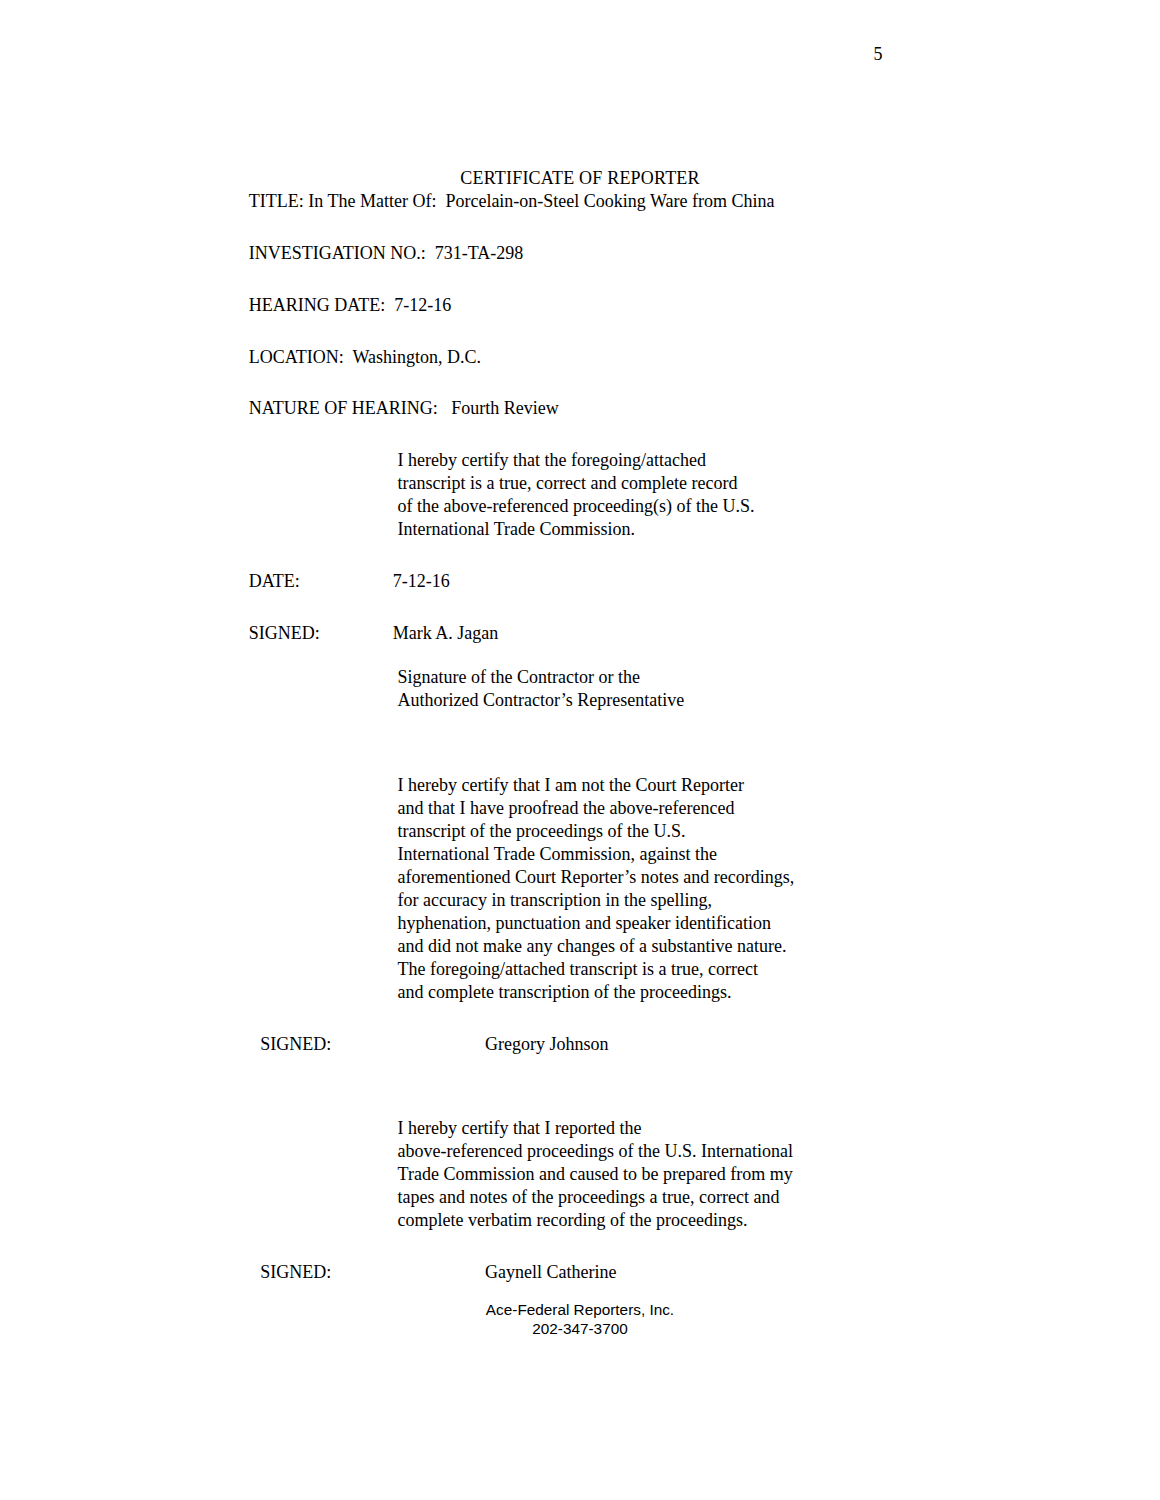5
CERTIFICATE OF REPORTER
TITLE: In The Matter Of: Porcelain-on-Steel Cooking Ware from China
INVESTIGATION NO.: 731-TA-298
HEARING DATE: 7-12-16
LOCATION: Washington, D.C.
NATURE OF HEARING: Fourth Review
I hereby certify that the foregoing/attached
transcript is a true, correct and complete record
of the above-referenced proceeding(s) of the U.S.
International Trade Commission.
DATE: 7-12-16
SIGNED: Mark A. Jagan
Signature of the Contractor or the
Authorized Contractor’s Representative
I hereby certify that I am not the Court Reporter
and that I have proofread the above-referenced
transcript of the proceedings of the U.S.
International Trade Commission, against the
aforementioned Court Reporter’s notes and recordings,
for accuracy in transcription in the spelling,
hyphenation, punctuation and speaker identification
and did not make any changes of a substantive nature.
The foregoing/attached transcript is a true, correct
and complete transcription of the proceedings.
SIGNED: Gregory Johnson
I hereby certify that I reported the
above-referenced proceedings of the U.S. International
Trade Commission and caused to be prepared from my
tapes and notes of the proceedings a true, correct and
complete verbatim recording of the proceedings.
SIGNED: Gaynell Catherine
Ace-Federal Reporters, Inc.
202-347-3700